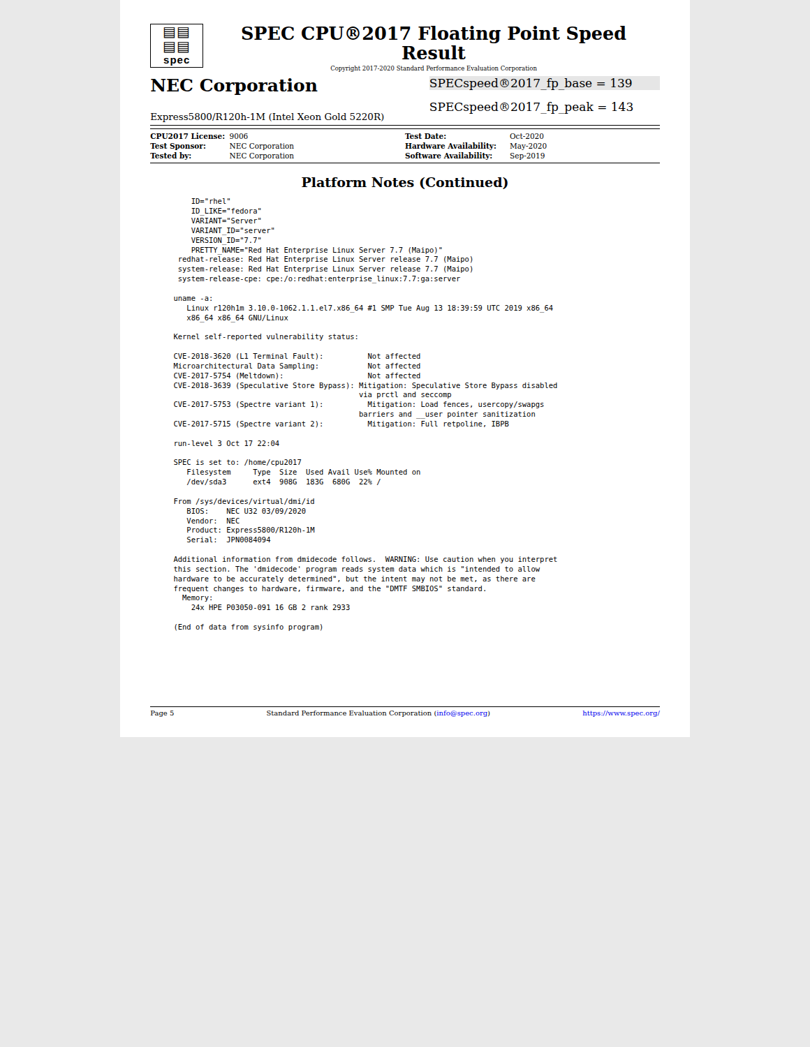▤▤
▤▤
spec
SPEC CPU®2017 Floating Point Speed Result
Copyright 2017-2020 Standard Performance Evaluation Corporation
NEC Corporation
Express5800/R120h-1M (Intel Xeon Gold 5220R)
SPECspeed®2017_fp_base = 139
SPECspeed®2017_fp_peak = 143
CPU2017 License: 9006
Test Sponsor: NEC Corporation
Tested by: NEC Corporation
Test Date: Oct-2020
Hardware Availability: May-2020
Software Availability: Sep-2019
Platform Notes (Continued)
     ID="rhel"
     ID_LIKE="fedora"
     VARIANT="Server"
     VARIANT_ID="server"
     VERSION_ID="7.7"
     PRETTY_NAME="Red Hat Enterprise Linux Server 7.7 (Maipo)"
  redhat-release: Red Hat Enterprise Linux Server release 7.7 (Maipo)
  system-release: Red Hat Enterprise Linux Server release 7.7 (Maipo)
  system-release-cpe: cpe:/o:redhat:enterprise_linux:7.7:ga:server

 uname -a:
    Linux r120h1m 3.10.0-1062.1.1.el7.x86_64 #1 SMP Tue Aug 13 18:39:59 UTC 2019 x86_64
    x86_64 x86_64 GNU/Linux

 Kernel self-reported vulnerability status:

 CVE-2018-3620 (L1 Terminal Fault):          Not affected
 Microarchitectural Data Sampling:           Not affected
 CVE-2017-5754 (Meltdown):                   Not affected
 CVE-2018-3639 (Speculative Store Bypass): Mitigation: Speculative Store Bypass disabled
                                           via prctl and seccomp
 CVE-2017-5753 (Spectre variant 1):          Mitigation: Load fences, usercopy/swapgs
                                           barriers and __user pointer sanitization
 CVE-2017-5715 (Spectre variant 2):          Mitigation: Full retpoline, IBPB

 run-level 3 Oct 17 22:04

 SPEC is set to: /home/cpu2017
    Filesystem     Type  Size  Used Avail Use% Mounted on
    /dev/sda3      ext4  908G  183G  680G  22% /

 From /sys/devices/virtual/dmi/id
    BIOS:    NEC U32 03/09/2020
    Vendor:  NEC
    Product: Express5800/R120h-1M
    Serial:  JPN0084094

 Additional information from dmidecode follows.  WARNING: Use caution when you interpret
 this section. The 'dmidecode' program reads system data which is "intended to allow
 hardware to be accurately determined", but the intent may not be met, as there are
 frequent changes to hardware, firmware, and the "DMTF SMBIOS" standard.
   Memory:
     24x HPE P03050-091 16 GB 2 rank 2933

 (End of data from sysinfo program)
Page 5
Standard Performance Evaluation Corporation (info@spec.org)
https://www.spec.org/